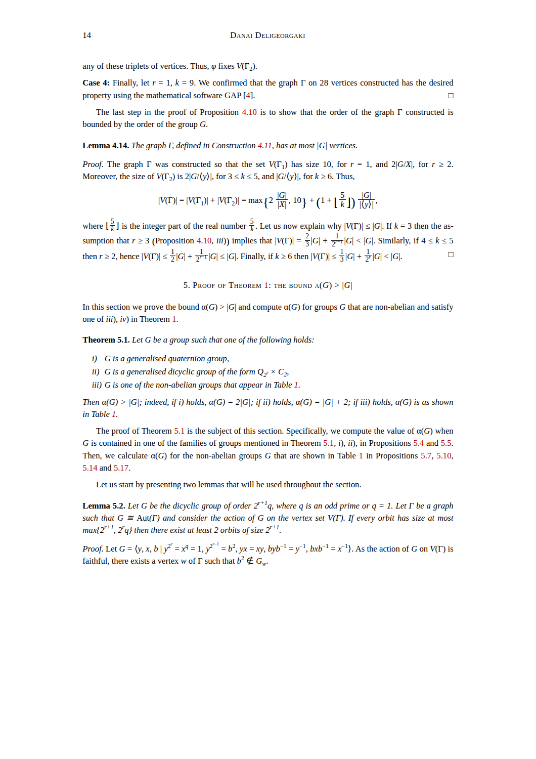14 Danai Deligeorgaki 14
any of these triplets of vertices. Thus, φ fixes V(Γ2).
Case 4: Finally, let r = 1, k = 9. We confirmed that the graph Γ on 28 vertices constructed has the desired property using the mathematical software GAP [4]. □
The last step in the proof of Proposition 4.10 is to show that the order of the graph Γ constructed is bounded by the order of the group G.
Lemma 4.14. The graph Γ, defined in Construction 4.11, has at most |G| vertices.
Proof. The graph Γ was constructed so that the set V(Γ1) has size 10, for r = 1, and 2|G/X|, for r ≥ 2. Moreover, the size of V(Γ2) is 2|G/⟨y⟩|, for 3 ≤ k ≤ 5, and |G/⟨y⟩|, for k ≥ 6. Thus,
|V(Γ)| = |V(Γ1)| + |V(Γ2)| = max{2 |G||X|, 10} + (1 + ⌊5 k⌋) |G||⟨y⟩|,
where ⌊5 k⌋ is the integer part of the real number 5 k. Let us now explain why |V(Γ)| ≤ |G|. If k = 3 then the assumption that r ≥ 3 (Proposition 4.10, iii)) implies that |V(Γ)| = 23|G| + 12r−1|G| < |G|. Similarly, if 4 ≤ k ≤ 5 then r ≥ 2, hence |V(Γ)| ≤ 12|G| + 12r−1|G| ≤ |G|. Finally, if k ≥ 6 then |V(Γ)| ≤ 13|G| + 12r|G| < |G|. □
5. Proof of Theorem 1: the bound α(G) > |G|
In this section we prove the bound α(G) > |G| and compute α(G) for groups G that are non-abelian and satisfy one of iii), iv) in Theorem 1.
Theorem 5.1. Let G be a group such that one of the following holds:
i) G is a generalised quaternion group,
ii) G is a generalised dicyclic group of the form Q2r × C2,
iii) G is one of the non-abelian groups that appear in Table 1.
Then α(G) > |G|; indeed, if i) holds, α(G) = 2|G|; if ii) holds, α(G) = |G| + 2; if iii) holds, α(G) is as shown in Table 1.
The proof of Theorem 5.1 is the subject of this section. Specifically, we compute the value of α(G) when G is contained in one of the families of groups mentioned in Theorem 5.1, i), ii), in Propositions 5.4 and 5.5. Then, we calculate α(G) for the non-abelian groups G that are shown in Table 1 in Propositions 5.7, 5.10, 5.14 and 5.17.
Let us start by presenting two lemmas that will be used throughout the section.
Lemma 5.2. Let G be the dicyclic group of order 2r+1q, where q is an odd prime or q = 1. Let Γ be a graph such that G ≅ Aut(Γ) and consider the action of G on the vertex set V(Γ). If every orbit has size at most max{2r+1, 2rq} then there exist at least 2 orbits of size 2r+1.
Proof. Let G = ⟨y, x, b | y2r = xq = 1, y2r−1 = b2, yx = xy, byb−1 = y−1, bxb−1 = x−1⟩. As the action of G on V(Γ) is faithful, there exists a vertex w of Γ such that b2 ∉ Gw.